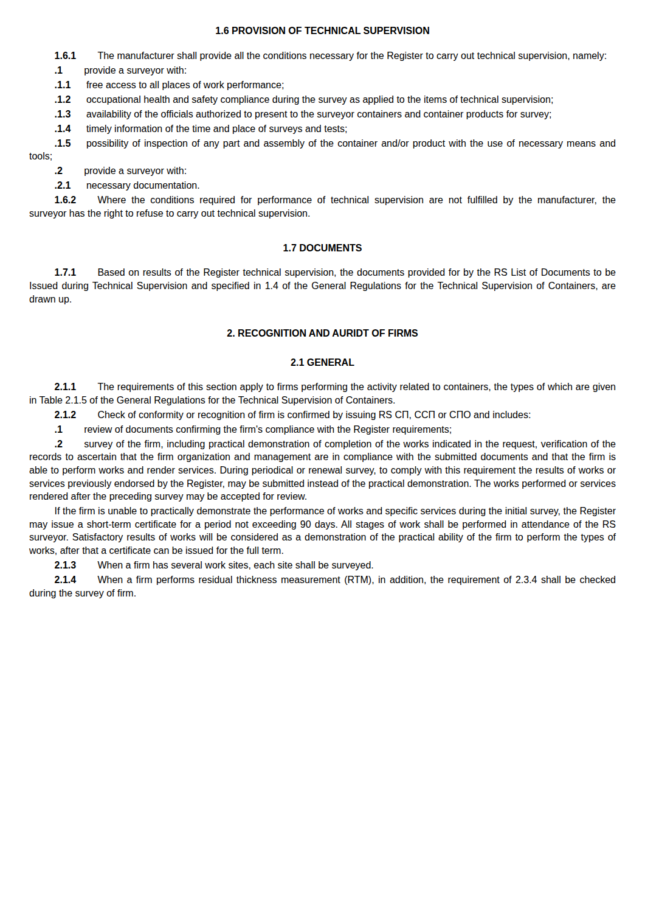1.6 PROVISION OF TECHNICAL SUPERVISION
1.6.1 The manufacturer shall provide all the conditions necessary for the Register to carry out technical supervision, namely:
.1 provide a surveyor with:
.1.1 free access to all places of work performance;
.1.2 occupational health and safety compliance during the survey as applied to the items of technical supervision;
.1.3 availability of the officials authorized to present to the surveyor containers and container products for survey;
.1.4 timely information of the time and place of surveys and tests;
.1.5 possibility of inspection of any part and assembly of the container and/or product with the use of necessary means and tools;
.2 provide a surveyor with:
.2.1 necessary documentation.
1.6.2 Where the conditions required for performance of technical supervision are not fulfilled by the manufacturer, the surveyor has the right to refuse to carry out technical supervision.
1.7 DOCUMENTS
1.7.1 Based on results of the Register technical supervision, the documents provided for by the RS List of Documents to be Issued during Technical Supervision and specified in 1.4 of the General Regulations for the Technical Supervision of Containers, are drawn up.
2. RECOGNITION AND AURIDT OF FIRMS
2.1 GENERAL
2.1.1 The requirements of this section apply to firms performing the activity related to containers, the types of which are given in Table 2.1.5 of the General Regulations for the Technical Supervision of Containers.
2.1.2 Check of conformity or recognition of firm is confirmed by issuing RS СП, ССП or СПО and includes:
.1 review of documents confirming the firm's compliance with the Register requirements;
.2 survey of the firm, including practical demonstration of completion of the works indicated in the request, verification of the records to ascertain that the firm organization and management are in compliance with the submitted documents and that the firm is able to perform works and render services. During periodical or renewal survey, to comply with this requirement the results of works or services previously endorsed by the Register, may be submitted instead of the practical demonstration. The works performed or services rendered after the preceding survey may be accepted for review.
If the firm is unable to practically demonstrate the performance of works and specific services during the initial survey, the Register may issue a short-term certificate for a period not exceeding 90 days. All stages of work shall be performed in attendance of the RS surveyor. Satisfactory results of works will be considered as a demonstration of the practical ability of the firm to perform the types of works, after that a certificate can be issued for the full term.
2.1.3 When a firm has several work sites, each site shall be surveyed.
2.1.4 When a firm performs residual thickness measurement (RTM), in addition, the requirement of 2.3.4 shall be checked during the survey of firm.